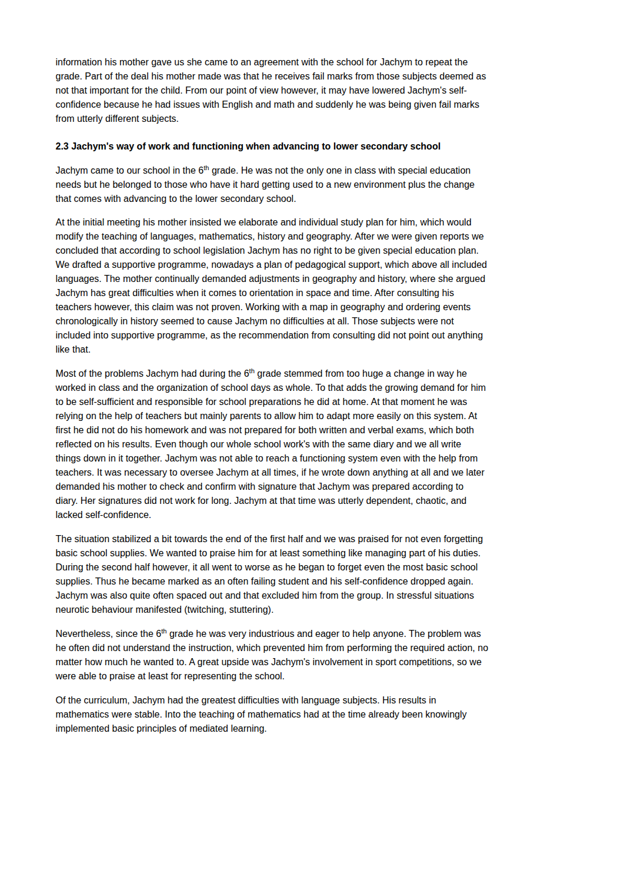information his mother gave us she came to an agreement with the school for Jachym to repeat the grade. Part of the deal his mother made was that he receives fail marks from those subjects deemed as not that important for the child. From our point of view however, it may have lowered Jachym's self-confidence because he had issues with English and math and suddenly he was being given fail marks from utterly different subjects.
2.3 Jachym's way of work and functioning when advancing to lower secondary school
Jachym came to our school in the 6th grade. He was not the only one in class with special education needs but he belonged to those who have it hard getting used to a new environment plus the change that comes with advancing to the lower secondary school.
At the initial meeting his mother insisted we elaborate and individual study plan for him, which would modify the teaching of languages, mathematics, history and geography. After we were given reports we concluded that according to school legislation Jachym has no right to be given special education plan. We drafted a supportive programme, nowadays a plan of pedagogical support, which above all included languages. The mother continually demanded adjustments in geography and history, where she argued Jachym has great difficulties when it comes to orientation in space and time. After consulting his teachers however, this claim was not proven. Working with a map in geography and ordering events chronologically in history seemed to cause Jachym no difficulties at all. Those subjects were not included into supportive programme, as the recommendation from consulting did not point out anything like that.
Most of the problems Jachym had during the 6th grade stemmed from too huge a change in way he worked in class and the organization of school days as whole. To that adds the growing demand for him to be self-sufficient and responsible for school preparations he did at home. At that moment he was relying on the help of teachers but mainly parents to allow him to adapt more easily on this system. At first he did not do his homework and was not prepared for both written and verbal exams, which both reflected on his results. Even though our whole school work's with the same diary and we all write things down in it together. Jachym was not able to reach a functioning system even with the help from teachers. It was necessary to oversee Jachym at all times, if he wrote down anything at all and we later demanded his mother to check and confirm with signature that Jachym was prepared according to diary. Her signatures did not work for long. Jachym at that time was utterly dependent, chaotic, and lacked self-confidence.
The situation stabilized a bit towards the end of the first half and we was praised for not even forgetting basic school supplies. We wanted to praise him for at least something like managing part of his duties. During the second half however, it all went to worse as he began to forget even the most basic school supplies. Thus he became marked as an often failing student and his self-confidence dropped again. Jachym was also quite often spaced out and that excluded him from the group. In stressful situations neurotic behaviour manifested (twitching, stuttering).
Nevertheless, since the 6th grade he was very industrious and eager to help anyone. The problem was he often did not understand the instruction, which prevented him from performing the required action, no matter how much he wanted to. A great upside was Jachym's involvement in sport competitions, so we were able to praise at least for representing the school.
Of the curriculum, Jachym had the greatest difficulties with language subjects. His results in mathematics were stable. Into the teaching of mathematics had at the time already been knowingly implemented basic principles of mediated learning.